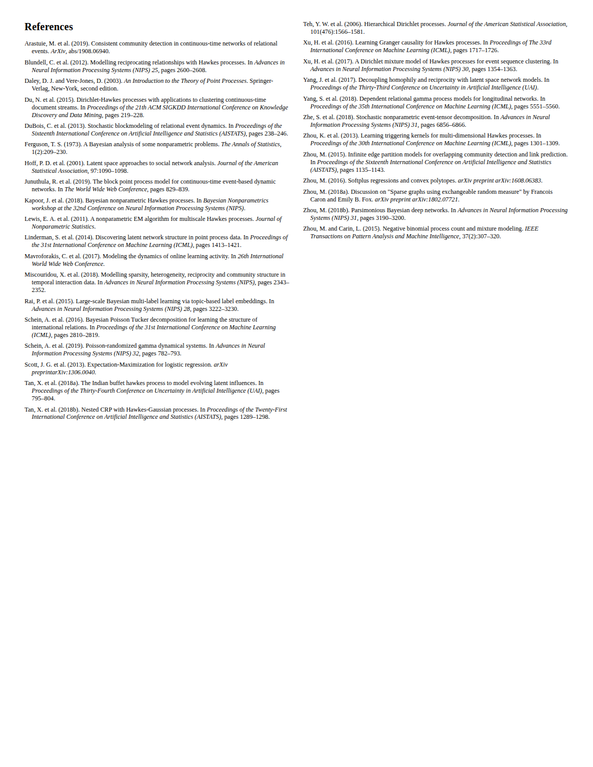References
Arastuie, M. et al. (2019). Consistent community detection in continuous-time networks of relational events. ArXiv, abs/1908.06940.
Blundell, C. et al. (2012). Modelling reciprocating relationships with Hawkes processes. In Advances in Neural Information Processing Systems (NIPS) 25, pages 2600–2608.
Daley, D. J. and Vere-Jones, D. (2003). An Introduction to the Theory of Point Processes. Springer-Verlag, New-York, second edition.
Du, N. et al. (2015). Dirichlet-Hawkes processes with applications to clustering continuous-time document streams. In Proceedings of the 21th ACM SIGKDD International Conference on Knowledge Discovery and Data Mining, pages 219–228.
DuBois, C. et al. (2013). Stochastic blockmodeling of relational event dynamics. In Proceedings of the Sixteenth International Conference on Artificial Intelligence and Statistics (AISTATS), pages 238–246.
Ferguson, T. S. (1973). A Bayesian analysis of some nonparametric problems. The Annals of Statistics, 1(2):209–230.
Hoff, P. D. et al. (2001). Latent space approaches to social network analysis. Journal of the American Statistical Association, 97:1090–1098.
Junuthula, R. et al. (2019). The block point process model for continuous-time event-based dynamic networks. In The World Wide Web Conference, pages 829–839.
Kapoor, J. et al. (2018). Bayesian nonparametric Hawkes processes. In Bayesian Nonparametrics workshop at the 32nd Conference on Neural Information Processing Systems (NIPS).
Lewis, E. A. et al. (2011). A nonparametric EM algorithm for multiscale Hawkes processes. Journal of Nonparametric Statistics.
Linderman, S. et al. (2014). Discovering latent network structure in point process data. In Proceedings of the 31st International Conference on Machine Learning (ICML), pages 1413–1421.
Mavroforakis, C. et al. (2017). Modeling the dynamics of online learning activity. In 26th International World Wide Web Conference.
Miscouridou, X. et al. (2018). Modelling sparsity, heterogeneity, reciprocity and community structure in temporal interaction data. In Advances in Neural Information Processing Systems (NIPS), pages 2343–2352.
Rai, P. et al. (2015). Large-scale Bayesian multi-label learning via topic-based label embeddings. In Advances in Neural Information Processing Systems (NIPS) 28, pages 3222–3230.
Schein, A. et al. (2016). Bayesian Poisson Tucker decomposition for learning the structure of international relations. In Proceedings of the 31st International Conference on Machine Learning (ICML), pages 2810–2819.
Schein, A. et al. (2019). Poisson-randomized gamma dynamical systems. In Advances in Neural Information Processing Systems (NIPS) 32, pages 782–793.
Scott, J. G. et al. (2013). Expectation-Maximization for logistic regression. arXiv preprintarXiv:1306.0040.
Tan, X. et al. (2018a). The Indian buffet hawkes process to model evolving latent influences. In Proceedings of the Thirty-Fourth Conference on Uncertainty in Artificial Intelligence (UAI), pages 795–804.
Tan, X. et al. (2018b). Nested CRP with Hawkes-Gaussian processes. In Proceedings of the Twenty-First International Conference on Artificial Intelligence and Statistics (AISTATS), pages 1289–1298.
Teh, Y. W. et al. (2006). Hierarchical Dirichlet processes. Journal of the American Statistical Association, 101(476):1566–1581.
Xu, H. et al. (2016). Learning Granger causality for Hawkes processes. In Proceedings of The 33rd International Conference on Machine Learning (ICML), pages 1717–1726.
Xu, H. et al. (2017). A Dirichlet mixture model of Hawkes processes for event sequence clustering. In Advances in Neural Information Processing Systems (NIPS) 30, pages 1354–1363.
Yang, J. et al. (2017). Decoupling homophily and reciprocity with latent space network models. In Proceedings of the Thirty-Third Conference on Uncertainty in Artificial Intelligence (UAI).
Yang, S. et al. (2018). Dependent relational gamma process models for longitudinal networks. In Proceedings of the 35th International Conference on Machine Learning (ICML), pages 5551–5560.
Zhe, S. et al. (2018). Stochastic nonparametric event-tensor decomposition. In Advances in Neural Information Processing Systems (NIPS) 31, pages 6856–6866.
Zhou, K. et al. (2013). Learning triggering kernels for multi-dimensional Hawkes processes. In Proceedings of the 30th International Conference on Machine Learning (ICML), pages 1301–1309.
Zhou, M. (2015). Infinite edge partition models for overlapping community detection and link prediction. In Proceedings of the Sixteenth International Conference on Artificial Intelligence and Statistics (AISTATS), pages 1135–1143.
Zhou, M. (2016). Softplus regressions and convex polytopes. arXiv preprint arXiv:1608.06383.
Zhou, M. (2018a). Discussion on "Sparse graphs using exchangeable random measure" by Francois Caron and Emily B. Fox. arXiv preprint arXiv:1802.07721.
Zhou, M. (2018b). Parsimonious Bayesian deep networks. In Advances in Neural Information Processing Systems (NIPS) 31, pages 3190–3200.
Zhou, M. and Carin, L. (2015). Negative binomial process count and mixture modeling. IEEE Transactions on Pattern Analysis and Machine Intelligence, 37(2):307–320.